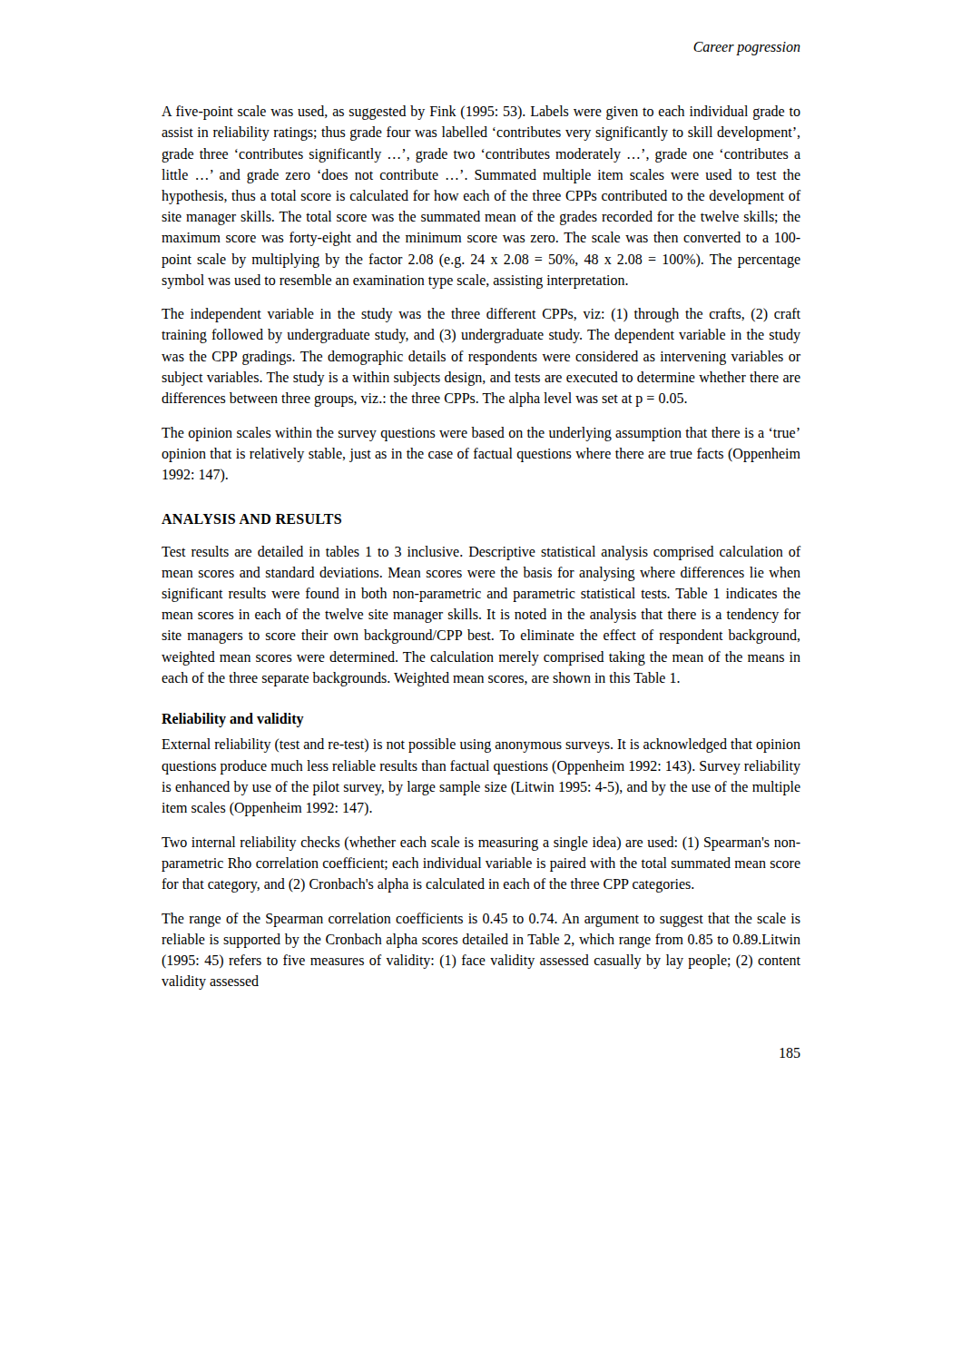Career pogression
A five-point scale was used, as suggested by Fink (1995: 53). Labels were given to each individual grade to assist in reliability ratings; thus grade four was labelled ‘contributes very significantly to skill development’, grade three ‘contributes significantly …’, grade two ‘contributes moderately …’, grade one ‘contributes a little …’ and grade zero ‘does not contribute …’. Summated multiple item scales were used to test the hypothesis, thus a total score is calculated for how each of the three CPPs contributed to the development of site manager skills. The total score was the summated mean of the grades recorded for the twelve skills; the maximum score was forty-eight and the minimum score was zero. The scale was then converted to a 100-point scale by multiplying by the factor 2.08 (e.g. 24 x 2.08 = 50%, 48 x 2.08 = 100%). The percentage symbol was used to resemble an examination type scale, assisting interpretation.
The independent variable in the study was the three different CPPs, viz: (1) through the crafts, (2) craft training followed by undergraduate study, and (3) undergraduate study. The dependent variable in the study was the CPP gradings. The demographic details of respondents were considered as intervening variables or subject variables. The study is a within subjects design, and tests are executed to determine whether there are differences between three groups, viz.: the three CPPs. The alpha level was set at p = 0.05.
The opinion scales within the survey questions were based on the underlying assumption that there is a ‘true’ opinion that is relatively stable, just as in the case of factual questions where there are true facts (Oppenheim 1992: 147).
Analysis and results
Test results are detailed in tables 1 to 3 inclusive. Descriptive statistical analysis comprised calculation of mean scores and standard deviations. Mean scores were the basis for analysing where differences lie when significant results were found in both non-parametric and parametric statistical tests. Table 1 indicates the mean scores in each of the twelve site manager skills. It is noted in the analysis that there is a tendency for site managers to score their own background/CPP best. To eliminate the effect of respondent background, weighted mean scores were determined. The calculation merely comprised taking the mean of the means in each of the three separate backgrounds. Weighted mean scores, are shown in this Table 1.
Reliability and validity
External reliability (test and re-test) is not possible using anonymous surveys. It is acknowledged that opinion questions produce much less reliable results than factual questions (Oppenheim 1992: 143). Survey reliability is enhanced by use of the pilot survey, by large sample size (Litwin 1995: 4-5), and by the use of the multiple item scales (Oppenheim 1992: 147).
Two internal reliability checks (whether each scale is measuring a single idea) are used: (1) Spearman's non-parametric Rho correlation coefficient; each individual variable is paired with the total summated mean score for that category, and (2) Cronbach's alpha is calculated in each of the three CPP categories.
The range of the Spearman correlation coefficients is 0.45 to 0.74. An argument to suggest that the scale is reliable is supported by the Cronbach alpha scores detailed in Table 2, which range from 0.85 to 0.89.Litwin (1995: 45) refers to five measures of validity: (1) face validity assessed casually by lay people; (2) content validity assessed
185